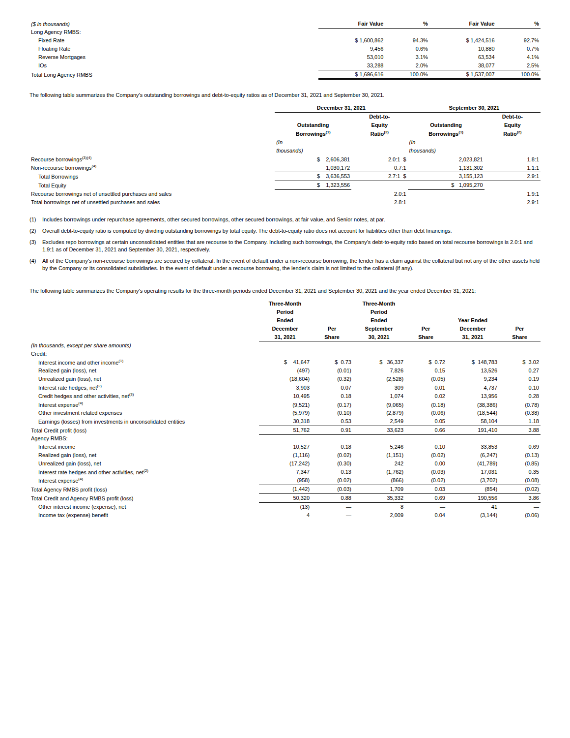| ($ in thousands) | Fair Value | % | Fair Value | % |
| Long Agency RMBS: | | | | |
| Fixed Rate | $ 1,600,862 | 94.3% | $ 1,424,516 | 92.7% |
| Floating Rate | 9,456 | 0.6% | 10,880 | 0.7% |
| Reverse Mortgages | 53,010 | 3.1% | 63,534 | 4.1% |
| IOs | 33,288 | 2.0% | 38,077 | 2.5% |
| Total Long Agency RMBS | $ 1,696,616 | 100.0% | $ 1,537,007 | 100.0% |
The following table summarizes the Company's outstanding borrowings and debt-to-equity ratios as of December 31, 2021 and September 30, 2021.
| | December 31, 2021 | September 30, 2021 |
| | | Debt-to- | | Debt-to- |
| | Outstanding | Equity | Outstanding | Equity |
| | Borrowings (1) | Ratio (2) | Borrowings (1) | Ratio (2) |
| | (In | | (In | |
| | thousands) | | thousands) | |
| Recourse borrowings (3)(4) | $ 2,606,381 | 2.0:1 $ | 2,023,821 | 1.8:1 |
| Non-recourse borrowings (4) | 1,030,172 | 0.7:1 | 1,131,302 | 1.1:1 |
| Total Borrowings | $ 3,636,553 | 2.7:1 $ | 3,155,123 | 2.9:1 |
| Total Equity | $ 1,323,556 | | $ 1,095,270 | |
| Recourse borrowings net of unsettled purchases and sales | | 2.0:1 | | 1.9:1 |
| Total borrowings net of unsettled purchases and sales | | 2.8:1 | | 2.9:1 |
(1)
Includes borrowings under repurchase agreements, other secured borrowings, other secured borrowings, at fair value, and Senior notes, at par.
(2)
Overall debt-to-equity ratio is computed by dividing outstanding borrowings by total equity. The debt-to-equity ratio does not account for liabilities other than debt financings.
(3)
Excludes repo borrowings at certain unconsolidated entities that are recourse to the Company. Including such borrowings, the Company's debt-to-equity ratio based on total recourse borrowings is 2.0:1 and 1.9:1 as of December 31, 2021 and September 30, 2021, respectively.
(4)
All of the Company's non-recourse borrowings are secured by collateral. In the event of default under a non-recourse borrowing, the lender has a claim against the collateral but not any of the other assets held by the Company or its consolidated subsidiaries. In the event of default under a recourse borrowing, the lender's claim is not limited to the collateral (if any).
The following table summarizes the Company's operating results for the three-month periods ended December 31, 2021 and September 30, 2021 and the year ended December 31, 2021:
| | Three-Month | | Three-Month | | | |
| | Period | | Period | | | |
| | Ended | | Ended | | Year Ended | |
| | December | Per | September | Per | December | Per |
| | 31, 2021 | Share | 30, 2021 | Share | 31, 2021 | Share |
| (In thousands, except per share amounts) | | | | | | |
| Credit: | | | | | | |
| Interest income and other income (1) | $ 41,647 | $ 0.73 | $ 36,337 | $ 0.72 | $ 148,783 | $ 3.02 |
| Realized gain (loss), net | (497) | (0.01) | 7,826 | 0.15 | 13,526 | 0.27 |
| Unrealized gain (loss), net | (18,604) | (0.32) | (2,528) | (0.05) | 9,234 | 0.19 |
| Interest rate hedges, net (2) | 3,903 | 0.07 | 309 | 0.01 | 4,737 | 0.10 |
| Credit hedges and other activities, net (3) | 10,495 | 0.18 | 1,074 | 0.02 | 13,956 | 0.28 |
| Interest expense (4) | (9,521) | (0.17) | (9,065) | (0.18) | (38,386) | (0.78) |
| Other investment related expenses | (5,979) | (0.10) | (2,879) | (0.06) | (18,544) | (0.38) |
| Earnings (losses) from investments in unconsolidated entities | 30,318 | 0.53 | 2,549 | 0.05 | 58,104 | 1.18 |
| Total Credit profit (loss) | 51,762 | 0.91 | 33,623 | 0.66 | 191,410 | 3.88 |
| Agency RMBS: | | | | | | |
| Interest income | 10,527 | 0.18 | 5,246 | 0.10 | 33,853 | 0.69 |
| Realized gain (loss), net | (1,116) | (0.02) | (1,151) | (0.02) | (6,247) | (0.13) |
| Unrealized gain (loss), net | (17,242) | (0.30) | 242 | 0.00 | (41,789) | (0.85) |
| Interest rate hedges and other activities, net (2) | 7,347 | 0.13 | (1,762) | (0.03) | 17,031 | 0.35 |
| Interest expense (4) | (958) | (0.02) | (866) | (0.02) | (3,702) | (0.08) |
| Total Agency RMBS profit (loss) | (1,442) | (0.03) | 1,709 | 0.03 | (854) | (0.02) |
| Total Credit and Agency RMBS profit (loss) | 50,320 | 0.88 | 35,332 | 0.69 | 190,556 | 3.86 |
| Other interest income (expense), net | (13) | — | 8 | — | 41 | — |
| Income tax (expense) benefit | 4 | — | 2,009 | 0.04 | (3,144) | (0.06) |